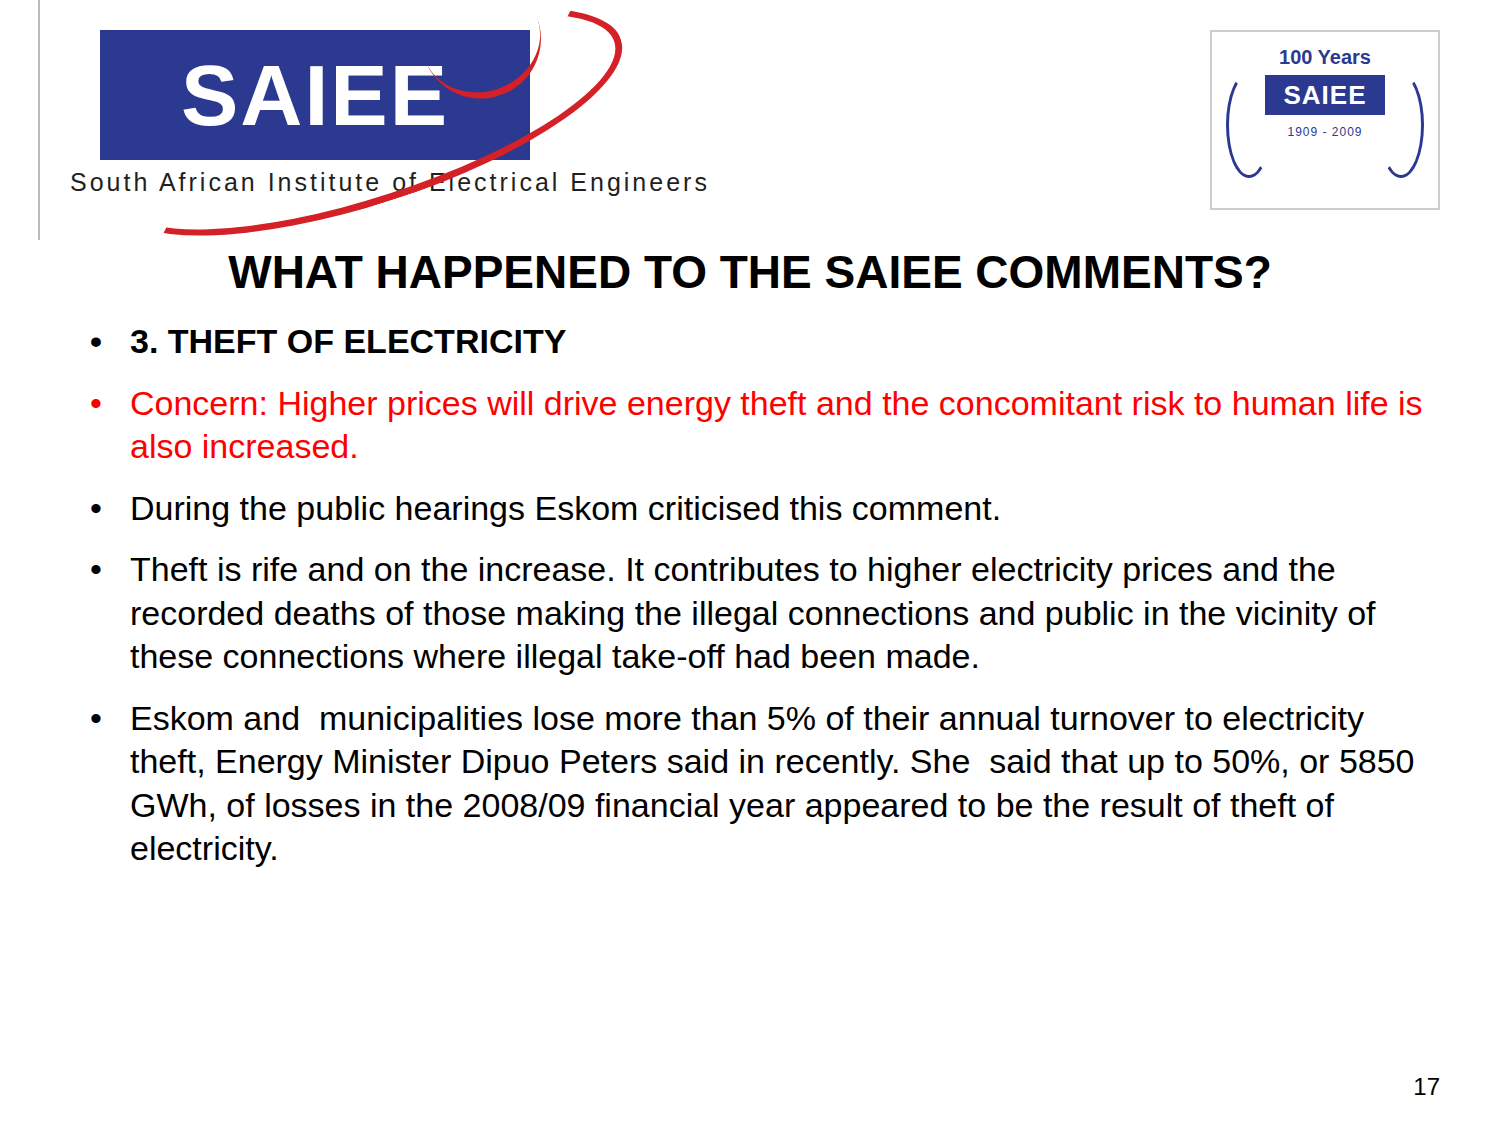SAIEE
South African Institute of Electrical Engineers
100 Years
SAIEE
1909 - 2009
WHAT HAPPENED TO THE SAIEE COMMENTS?
3. THEFT OF ELECTRICITY
Concern: Higher prices will drive energy theft and the concomitant risk to human life is also increased.
During the public hearings Eskom criticised this comment.
Theft is rife and on the increase. It contributes to higher electricity prices and the recorded deaths of those making the illegal connections and public in the vicinity of these connections where illegal take-off had been made.
Eskom and municipalities lose more than 5% of their annual turnover to electricity theft, Energy Minister Dipuo Peters said in recently. She said that up to 50%, or 5850 GWh, of losses in the 2008/09 financial year appeared to be the result of theft of electricity.
17